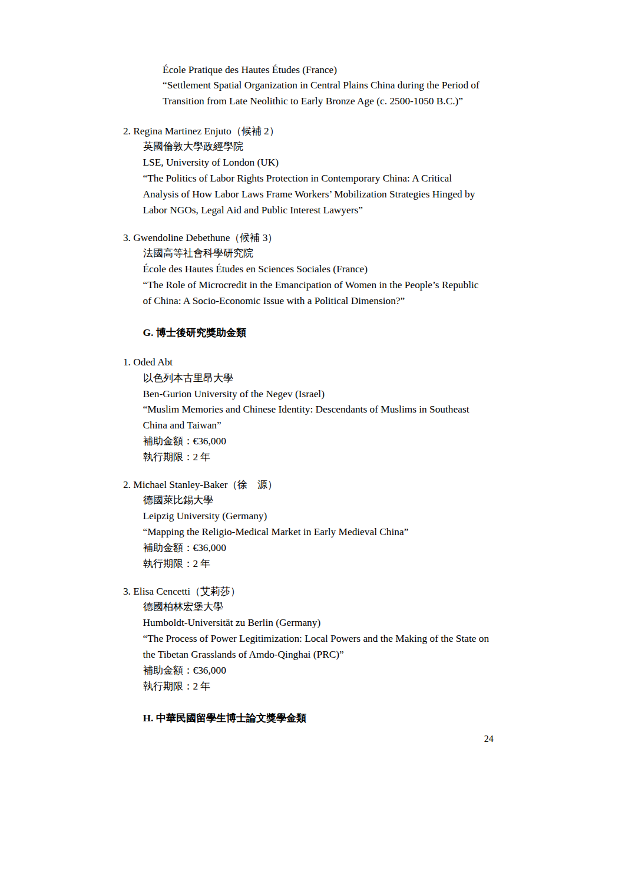École Pratique des Hautes Études (France)
“Settlement Spatial Organization in Central Plains China during the Period of
Transition from Late Neolithic to Early Bronze Age (c. 2500-1050 B.C.)”
2. Regina Martinez Enjuto（候補 2）
英國倫敦大學政經學院
LSE, University of London (UK)
“The Politics of Labor Rights Protection in Contemporary China: A Critical
Analysis of How Labor Laws Frame Workers’ Mobilization Strategies Hinged by
Labor NGOs, Legal Aid and Public Interest Lawyers”
3. Gwendoline Debethune（候補 3）
法國高等社會科學研究院
École des Hautes Études en Sciences Sociales (France)
“The Role of Microcredit in the Emancipation of Women in the People’s Republic
of China: A Socio-Economic Issue with a Political Dimension?”
G. 博士後研究獎助金類
1. Oded Abt
以色列本古里昂大學
Ben-Gurion University of the Negev (Israel)
“Muslim Memories and Chinese Identity: Descendants of Muslims in Southeast
China and Taiwan”
補助金額：€36,000
執行期限：2 年
2. Michael Stanley-Baker（徐　源）
德國萊比錫大學
Leipzig University (Germany)
“Mapping the Religio-Medical Market in Early Medieval China”
補助金額：€36,000
執行期限：2 年
3. Elisa Cencetti（艾莉莎）
德國柏林宏堡大學
Humboldt-Universität zu Berlin (Germany)
“The Process of Power Legitimization: Local Powers and the Making of the State on
the Tibetan Grasslands of Amdo-Qinghai (PRC)”
補助金額：€36,000
執行期限：2 年
H. 中華民國留學生博士論文獎學金類
24